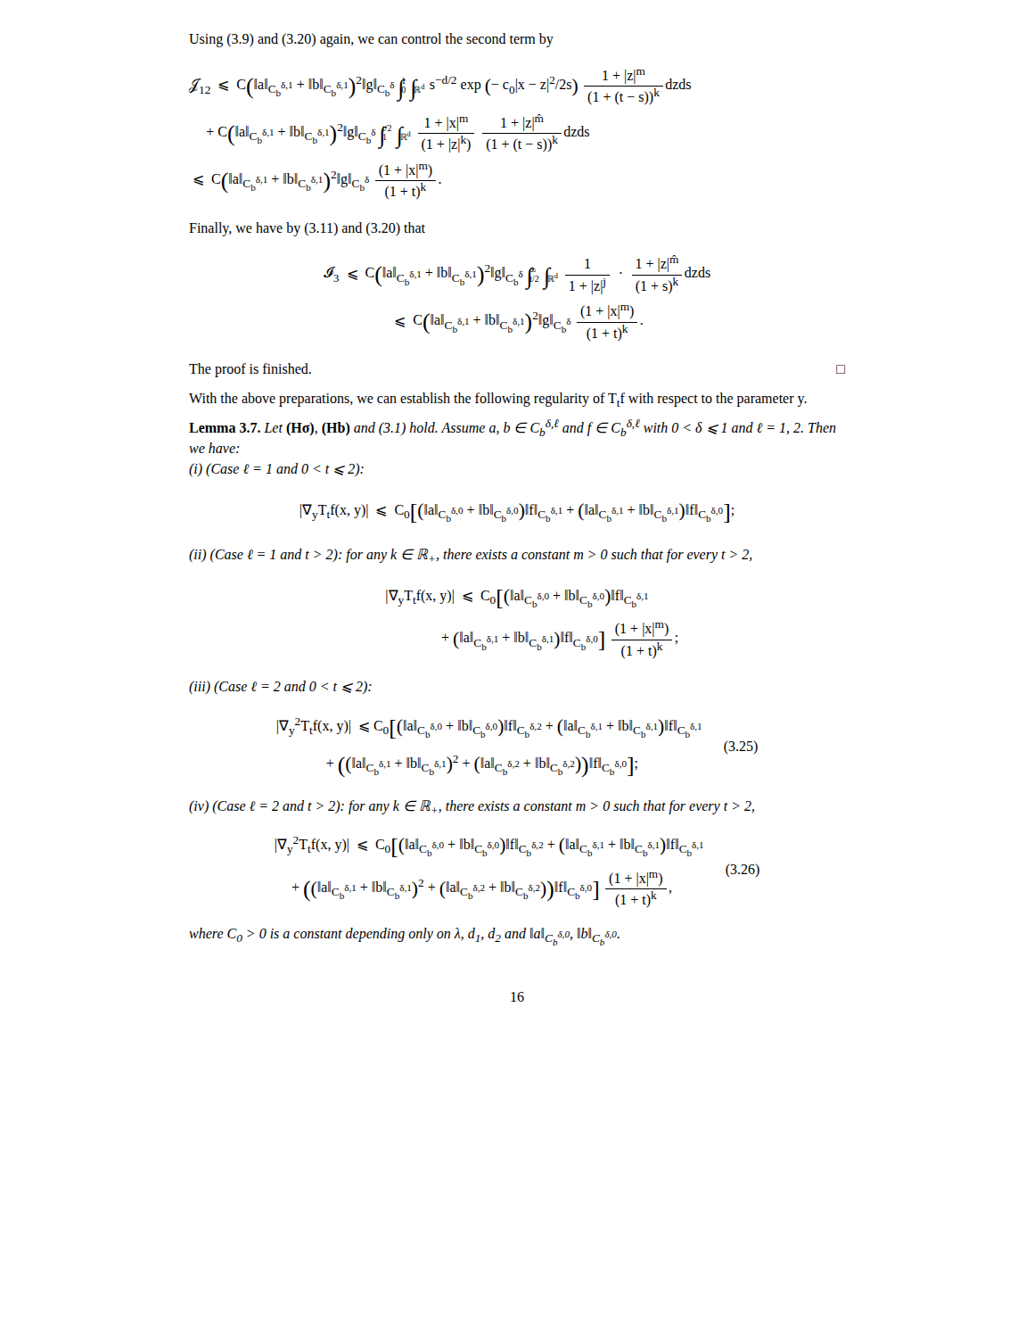Using (3.9) and (3.20) again, we can control the second term by
𝒥12 ⩽ C(‖a‖Cbδ,1 + ‖b‖Cbδ,1)2‖g‖Cbδ ∫10 ∫ ℝd s−d/2 exp (− c0|x − z|2/2s) 1 + |z|m(1 + (t − s))kdzds + C(‖a‖Cbδ,1 + ‖b‖Cbδ,1)2‖g‖Cbδ ∫t/21 ∫ ℝd 1 + |x|m(1 + |z|k) 1 + |z|m̂(1 + (t − s))kdzds ⩽ C(‖a‖Cbδ,1 + ‖b‖Cbδ,1)2‖g‖Cbδ (1 + |x|m)(1 + t)k.
Finally, we have by (3.11) and (3.20) that
𝓘3 ⩽ C(‖a‖Cbδ,1 + ‖b‖Cbδ,1)2‖g‖Cbδ ∫∞t/2 ∫ ℝd 11 + |z|j · 1 + |z|m̂(1 + s)kdzds ⩽ C(‖a‖Cbδ,1 + ‖b‖Cbδ,1)2‖g‖Cbδ (1 + |x|m)(1 + t)k.
The proof is finished. □
With the above preparations, we can establish the following regularity of Ttf with respect to the parameter y.
Lemma 3.7. Let (Hσ), (Hb) and (3.1) hold. Assume a, b ∈ Cbδ,ℓ and f ∈ Cbδ,ℓ with 0 < δ ⩽ 1 and ℓ = 1, 2. Then we have:
(i) (Case ℓ = 1 and 0 < t ⩽ 2):
|∇yTtf(x, y)| ⩽ C0[(‖a‖Cbδ,0 + ‖b‖Cbδ,0)‖f‖Cbδ,1 + (‖a‖Cbδ,1 + ‖b‖Cbδ,1)‖f‖Cbδ,0];
(ii) (Case ℓ = 1 and t > 2): for any k ∈ ℝ+, there exists a constant m > 0 such that for every t > 2,
|∇yTtf(x, y)| ⩽ C0[(‖a‖Cbδ,0 + ‖b‖Cbδ,0)‖f‖Cbδ,1 + (‖a‖Cbδ,1 + ‖b‖Cbδ,1)‖f‖Cbδ,0] (1 + |x|m)(1 + t)k;
(iii) (Case ℓ = 2 and 0 < t ⩽ 2):
|∇y2Ttf(x, y)| ⩽C0[(‖a‖Cbδ,0 + ‖b‖Cbδ,0)‖f‖Cbδ,2 + (‖a‖Cbδ,1 + ‖b‖Cbδ,1)‖f‖Cbδ,1 + ((‖a‖Cbδ,1 + ‖b‖Cbδ,1)2 + (‖a‖Cbδ,2 + ‖b‖Cbδ,2))‖f‖Cbδ,0];
(3.25)
(iv) (Case ℓ = 2 and t > 2): for any k ∈ ℝ+, there exists a constant m > 0 such that for every t > 2,
|∇y2Ttf(x, y)| ⩽ C0[(‖a‖Cbδ,0 + ‖b‖Cbδ,0)‖f‖Cbδ,2 + (‖a‖Cbδ,1 + ‖b‖Cbδ,1)‖f‖Cbδ,1 + ((‖a‖Cbδ,1 + ‖b‖Cbδ,1)2 + (‖a‖Cbδ,2 + ‖b‖Cbδ,2))‖f‖Cbδ,0] (1 + |x|m)(1 + t)k,
(3.26)
where C0 > 0 is a constant depending only on λ, d1, d2 and ‖a‖Cbδ,0, ‖b‖Cbδ,0.
16